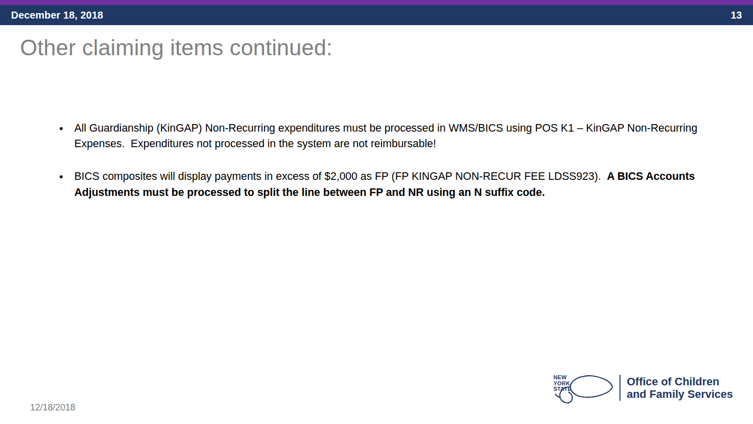December 18, 2018
13
Other claiming items continued:
All Guardianship (KinGAP) Non-Recurring expenditures must be processed in WMS/BICS using POS K1 – KinGAP Non-Recurring Expenses. Expenditures not processed in the system are not reimbursable!
BICS composites will display payments in excess of $2,000 as FP (FP KINGAP NON-RECUR FEE LDSS923). A BICS Accounts Adjustments must be processed to split the line between FP and NR using an N suffix code.
12/18/2018
NEW
YORK
STATE
Office of Children
and Family Services